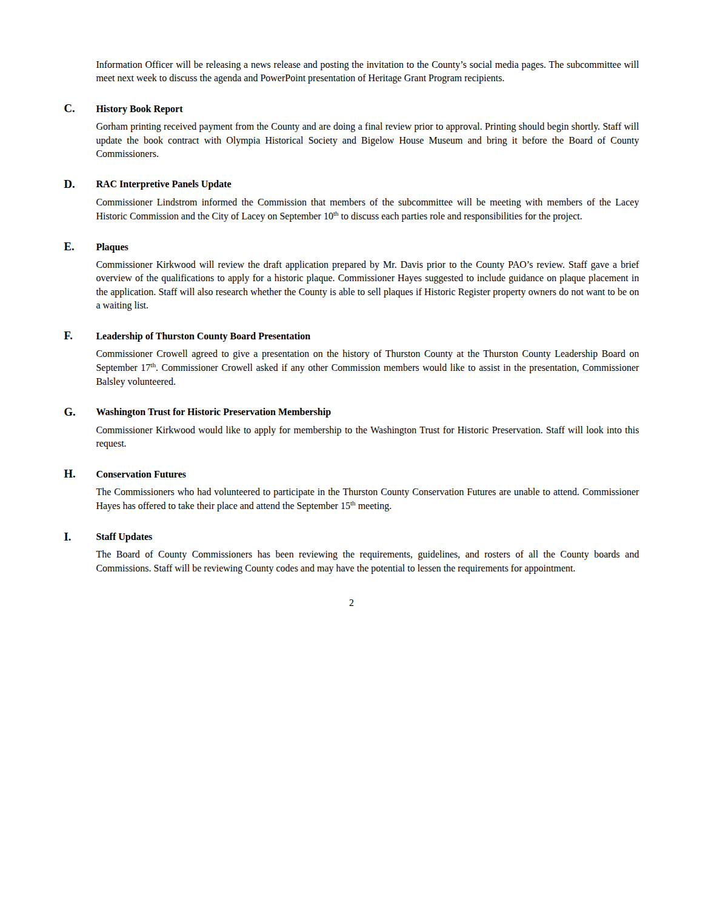Information Officer will be releasing a news release and posting the invitation to the County’s social media pages. The subcommittee will meet next week to discuss the agenda and PowerPoint presentation of Heritage Grant Program recipients.
C. History Book Report
Gorham printing received payment from the County and are doing a final review prior to approval. Printing should begin shortly. Staff will update the book contract with Olympia Historical Society and Bigelow House Museum and bring it before the Board of County Commissioners.
D. RAC Interpretive Panels Update
Commissioner Lindstrom informed the Commission that members of the subcommittee will be meeting with members of the Lacey Historic Commission and the City of Lacey on September 10th to discuss each parties role and responsibilities for the project.
E. Plaques
Commissioner Kirkwood will review the draft application prepared by Mr. Davis prior to the County PAO’s review. Staff gave a brief overview of the qualifications to apply for a historic plaque. Commissioner Hayes suggested to include guidance on plaque placement in the application. Staff will also research whether the County is able to sell plaques if Historic Register property owners do not want to be on a waiting list.
F. Leadership of Thurston County Board Presentation
Commissioner Crowell agreed to give a presentation on the history of Thurston County at the Thurston County Leadership Board on September 17th. Commissioner Crowell asked if any other Commission members would like to assist in the presentation, Commissioner Balsley volunteered.
G. Washington Trust for Historic Preservation Membership
Commissioner Kirkwood would like to apply for membership to the Washington Trust for Historic Preservation. Staff will look into this request.
H. Conservation Futures
The Commissioners who had volunteered to participate in the Thurston County Conservation Futures are unable to attend. Commissioner Hayes has offered to take their place and attend the September 15th meeting.
I. Staff Updates
The Board of County Commissioners has been reviewing the requirements, guidelines, and rosters of all the County boards and Commissions. Staff will be reviewing County codes and may have the potential to lessen the requirements for appointment.
2